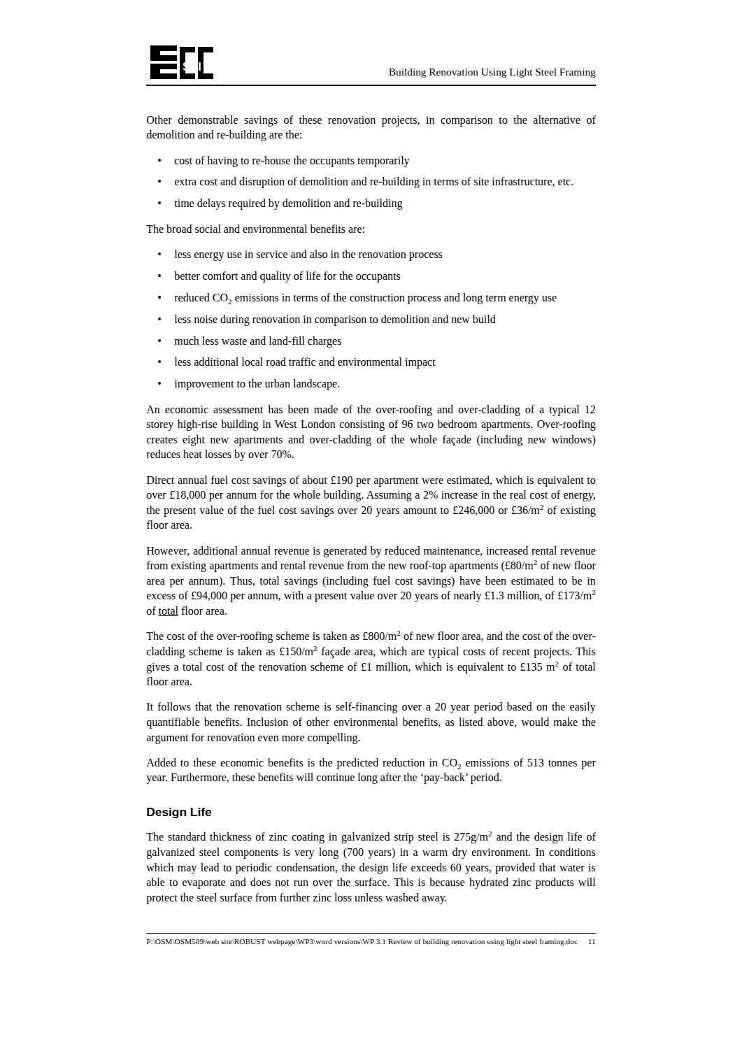SCI
Building Renovation Using Light Steel Framing
Other demonstrable savings of these renovation projects, in comparison to the alternative of demolition and re-building are the:
cost of having to re-house the occupants temporarily
extra cost and disruption of demolition and re-building in terms of site infrastructure, etc.
time delays required by demolition and re-building
The broad social and environmental benefits are:
less energy use in service and also in the renovation process
better comfort and quality of life for the occupants
reduced CO2 emissions in terms of the construction process and long term energy use
less noise during renovation in comparison to demolition and new build
much less waste and land-fill charges
less additional local road traffic and environmental impact
improvement to the urban landscape.
An economic assessment has been made of the over-roofing and over-cladding of a typical 12 storey high-rise building in West London consisting of 96 two bedroom apartments. Over-roofing creates eight new apartments and over-cladding of the whole façade (including new windows) reduces heat losses by over 70%.
Direct annual fuel cost savings of about £190 per apartment were estimated, which is equivalent to over £18,000 per annum for the whole building. Assuming a 2% increase in the real cost of energy, the present value of the fuel cost savings over 20 years amount to £246,000 or £36/m2 of existing floor area.
However, additional annual revenue is generated by reduced maintenance, increased rental revenue from existing apartments and rental revenue from the new roof-top apartments (£80/m2 of new floor area per annum). Thus, total savings (including fuel cost savings) have been estimated to be in excess of £94,000 per annum, with a present value over 20 years of nearly £1.3 million, of £173/m2 of total floor area.
The cost of the over-roofing scheme is taken as £800/m2 of new floor area, and the cost of the over-cladding scheme is taken as £150/m2 façade area, which are typical costs of recent projects. This gives a total cost of the renovation scheme of £1 million, which is equivalent to £135 m2 of total floor area.
It follows that the renovation scheme is self-financing over a 20 year period based on the easily quantifiable benefits. Inclusion of other environmental benefits, as listed above, would make the argument for renovation even more compelling.
Added to these economic benefits is the predicted reduction in CO2 emissions of 513 tonnes per year. Furthermore, these benefits will continue long after the ‘pay-back’ period.
Design Life
The standard thickness of zinc coating in galvanized strip steel is 275g/m2 and the design life of galvanized steel components is very long (700 years) in a warm dry environment. In conditions which may lead to periodic condensation, the design life exceeds 60 years, provided that water is able to evaporate and does not run over the surface. This is because hydrated zinc products will protect the steel surface from further zinc loss unless washed away.
P:\OSM\OSM509\web site\ROBUST webpage\WP3\word versions\WP 3.1 Review of building renovation using light steel framing.doc
11